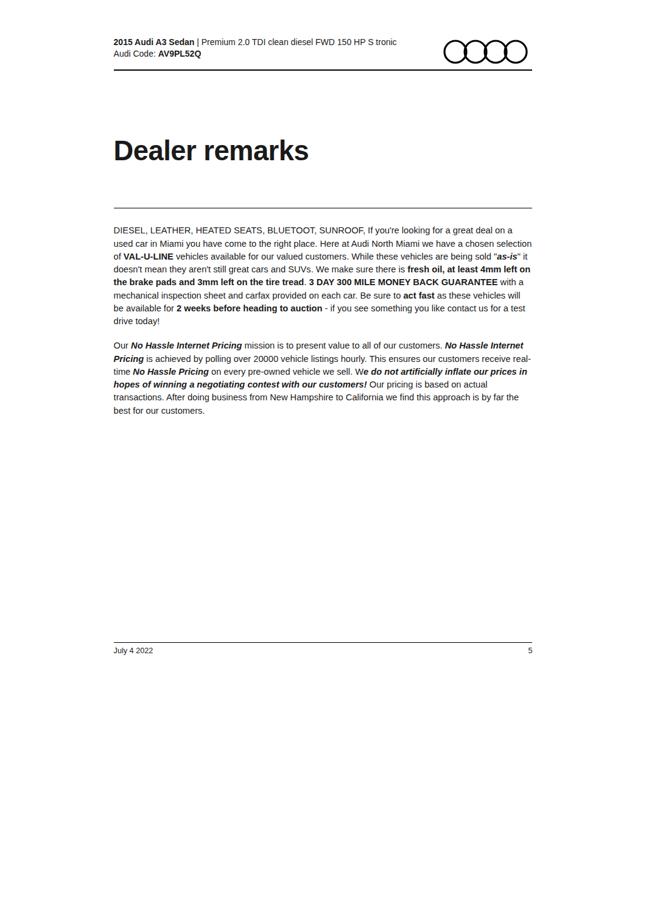2015 Audi A3 Sedan | Premium 2.0 TDI clean diesel FWD 150 HP S tronic
Audi Code: AV9PL52Q
Dealer remarks
DIESEL, LEATHER, HEATED SEATS, BLUETOOT, SUNROOF, If you're looking for a great deal on a used car in Miami you have come to the right place. Here at Audi North Miami we have a chosen selection of VAL-U-LINE vehicles available for our valued customers. While these vehicles are being sold "as-is" it doesn't mean they aren't still great cars and SUVs. We make sure there is fresh oil, at least 4mm left on the brake pads and 3mm left on the tire tread. 3 DAY 300 MILE MONEY BACK GUARANTEE with a mechanical inspection sheet and carfax provided on each car. Be sure to act fast as these vehicles will be available for 2 weeks before heading to auction - if you see something you like contact us for a test drive today!
Our No Hassle Internet Pricing mission is to present value to all of our customers. No Hassle Internet Pricing is achieved by polling over 20000 vehicle listings hourly. This ensures our customers receive real-time No Hassle Pricing on every pre-owned vehicle we sell. We do not artificially inflate our prices in hopes of winning a negotiating contest with our customers! Our pricing is based on actual transactions. After doing business from New Hampshire to California we find this approach is by far the best for our customers.
July 4 2022 5